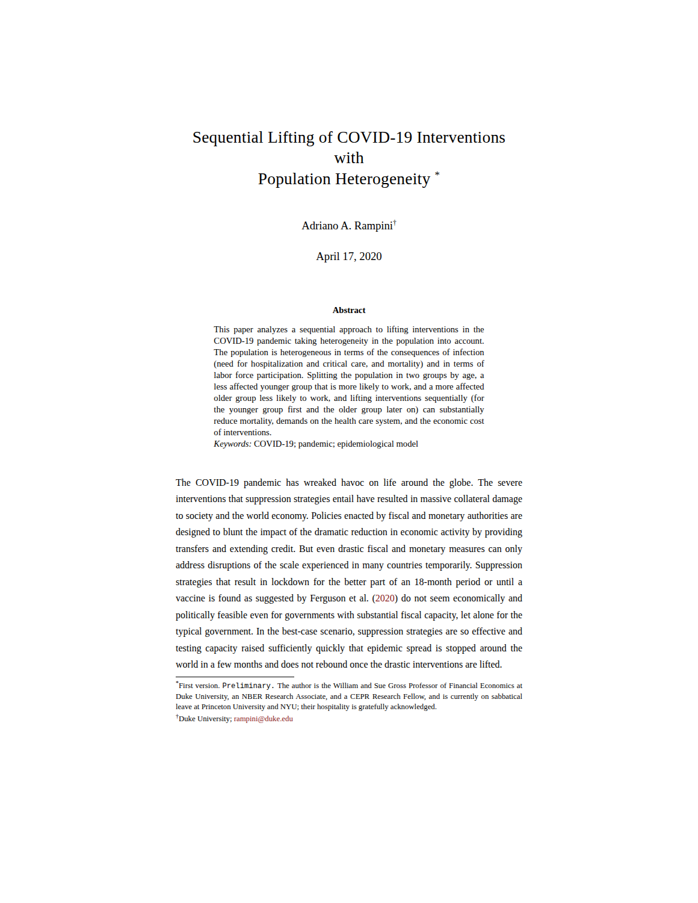Sequential Lifting of COVID-19 Interventions with
Population Heterogeneity *
Adriano A. Rampini†
April 17, 2020
Abstract
This paper analyzes a sequential approach to lifting interventions in the COVID-19 pandemic taking heterogeneity in the population into account. The population is heterogeneous in terms of the consequences of infection (need for hospitalization and critical care, and mortality) and in terms of labor force participation. Splitting the population in two groups by age, a less affected younger group that is more likely to work, and a more affected older group less likely to work, and lifting interventions sequentially (for the younger group first and the older group later on) can substantially reduce mortality, demands on the health care system, and the economic cost of interventions.
Keywords: COVID-19; pandemic; epidemiological model
The COVID-19 pandemic has wreaked havoc on life around the globe. The severe interventions that suppression strategies entail have resulted in massive collateral damage to society and the world economy. Policies enacted by fiscal and monetary authorities are designed to blunt the impact of the dramatic reduction in economic activity by providing transfers and extending credit. But even drastic fiscal and monetary measures can only address disruptions of the scale experienced in many countries temporarily. Suppression strategies that result in lockdown for the better part of an 18-month period or until a vaccine is found as suggested by Ferguson et al. (2020) do not seem economically and politically feasible even for governments with substantial fiscal capacity, let alone for the typical government. In the best-case scenario, suppression strategies are so effective and testing capacity raised sufficiently quickly that epidemic spread is stopped around the world in a few months and does not rebound once the drastic interventions are lifted.
*First version. Preliminary. The author is the William and Sue Gross Professor of Financial Economics at Duke University, an NBER Research Associate, and a CEPR Research Fellow, and is currently on sabbatical leave at Princeton University and NYU; their hospitality is gratefully acknowledged.
†Duke University; rampini@duke.edu